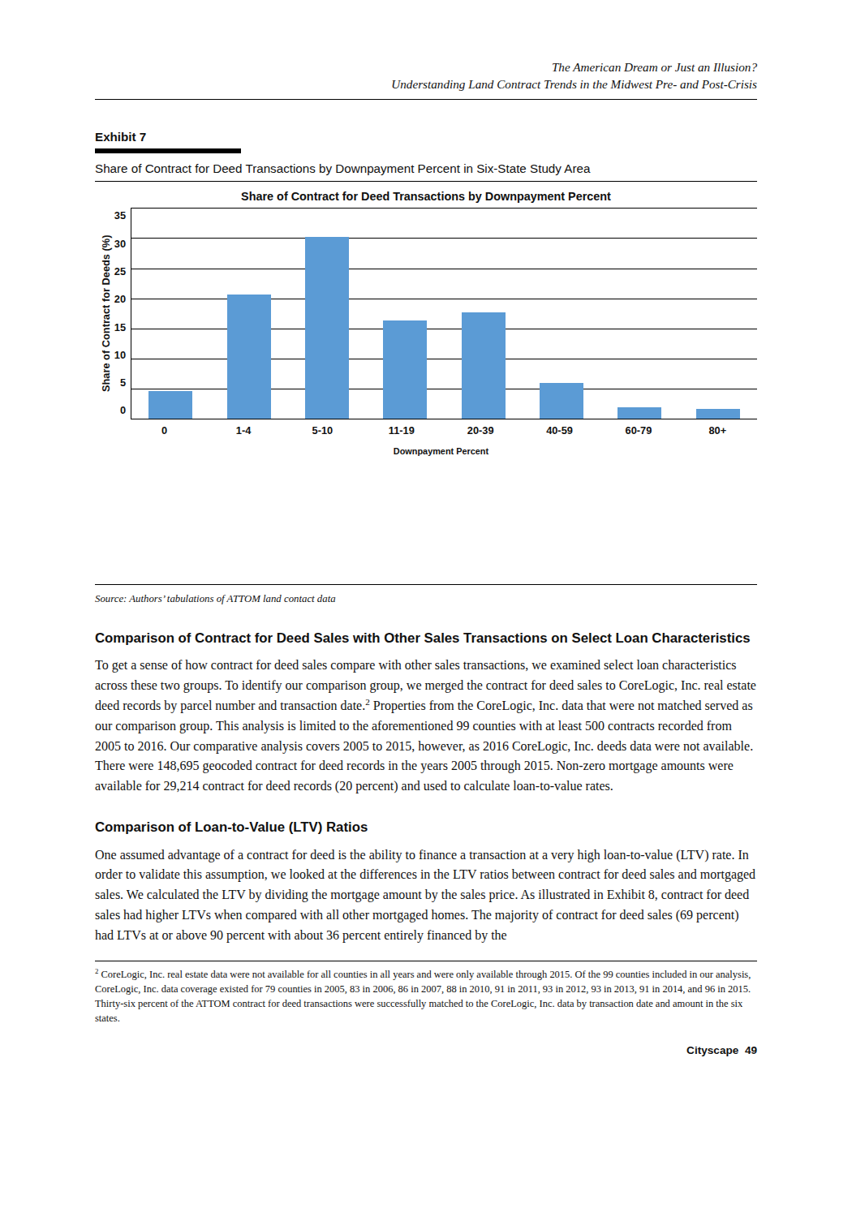The American Dream or Just an Illusion?
Understanding Land Contract Trends in the Midwest Pre- and Post-Crisis
Exhibit 7
Share of Contract for Deed Transactions by Downpayment Percent in Six-State Study Area
Share of Contract for Deed Transactions by Downpayment Percent
Share of Contract for Deeds (%)
35 30 25 20 15 10 5 0
Share of Contract for Deeds (%)
0
0 1-4 5-10 11-19 20-39 40-59 60-79 80+
Downpayment Percent
Source: Authors’ tabulations of ATTOM land contact data
Comparison of Contract for Deed Sales with Other Sales Transactions on Select Loan Characteristics
To get a sense of how contract for deed sales compare with other sales transactions, we examined select loan characteristics across these two groups. To identify our comparison group, we merged the contract for deed sales to CoreLogic, Inc. real estate deed records by parcel number and transaction date.2 Properties from the CoreLogic, Inc. data that were not matched served as our comparison group. This analysis is limited to the aforementioned 99 counties with at least 500 contracts recorded from 2005 to 2016. Our comparative analysis covers 2005 to 2015, however, as 2016 CoreLogic, Inc. deeds data were not available. There were 148,695 geocoded contract for deed records in the years 2005 through 2015. Non-zero mortgage amounts were available for 29,214 contract for deed records (20 percent) and used to calculate loan-to-value rates.
Comparison of Loan-to-Value (LTV) Ratios
One assumed advantage of a contract for deed is the ability to finance a transaction at a very high loan-to-value (LTV) rate. In order to validate this assumption, we looked at the differences in the LTV ratios between contract for deed sales and mortgaged sales. We calculated the LTV by dividing the mortgage amount by the sales price. As illustrated in Exhibit 8, contract for deed sales had higher LTVs when compared with all other mortgaged homes. The majority of contract for deed sales (69 percent) had LTVs at or above 90 percent with about 36 percent entirely financed by the
2 CoreLogic, Inc. real estate data were not available for all counties in all years and were only available through 2015. Of the 99 counties included in our analysis, CoreLogic, Inc. data coverage existed for 79 counties in 2005, 83 in 2006, 86 in 2007, 88 in 2010, 91 in 2011, 93 in 2012, 93 in 2013, 91 in 2014, and 96 in 2015. Thirty-six percent of the ATTOM contract for deed transactions were successfully matched to the CoreLogic, Inc. data by transaction date and amount in the six states.
Cityscape 49